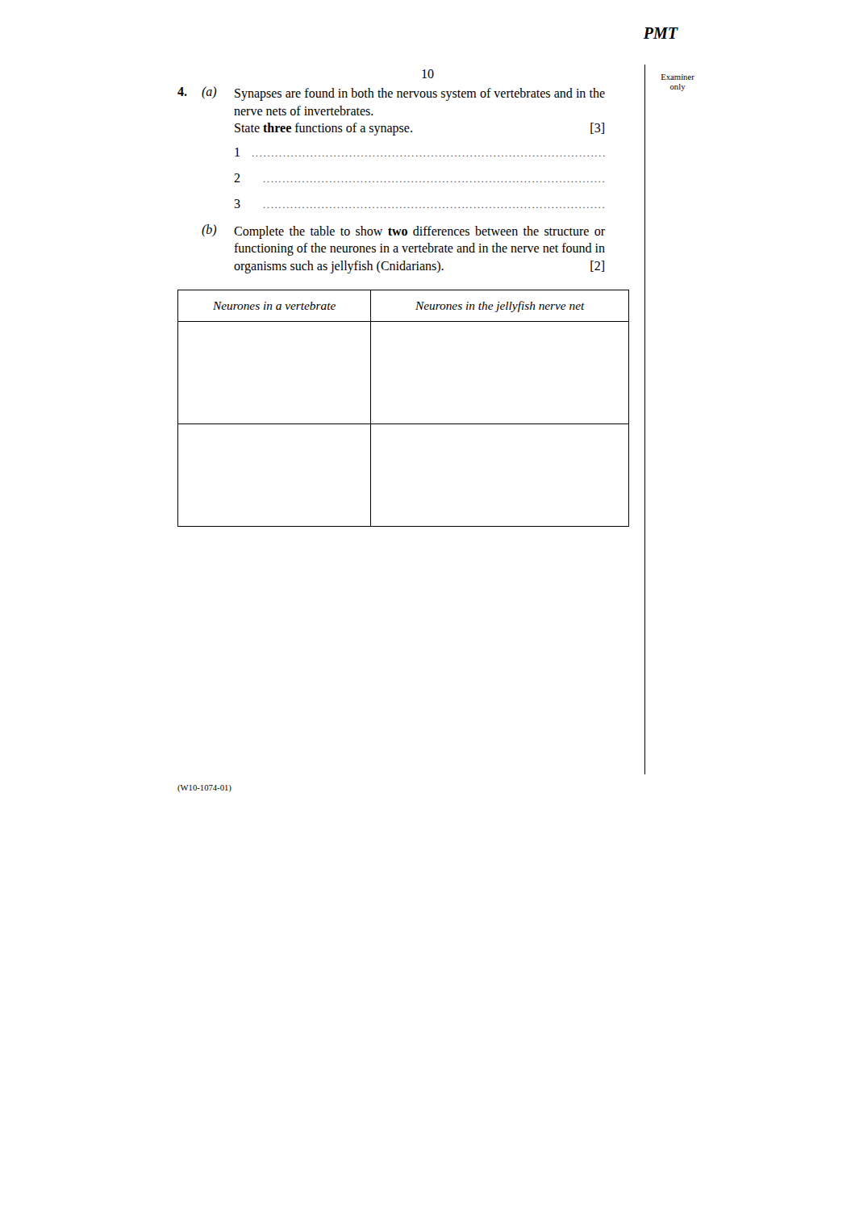PMT
10
Examiner
only
4.
(a)
Synapses are found in both the nervous system of vertebrates and in the nerve nets of invertebrates.
State three functions of a synapse.[3]
1
..........................................................................................................................................................................................
2
.....................................................................................................................................................................................
3
.....................................................................................................................................................................................
(b)
Complete the table to show two differences between the structure or functioning of the neurones in a vertebrate and in the nerve net found in organisms such as jellyfish (Cnidarians).[2]
| Neurones in a vertebrate | Neurones in the jellyfish nerve net |
| --- | --- |
(W10-1074-01)